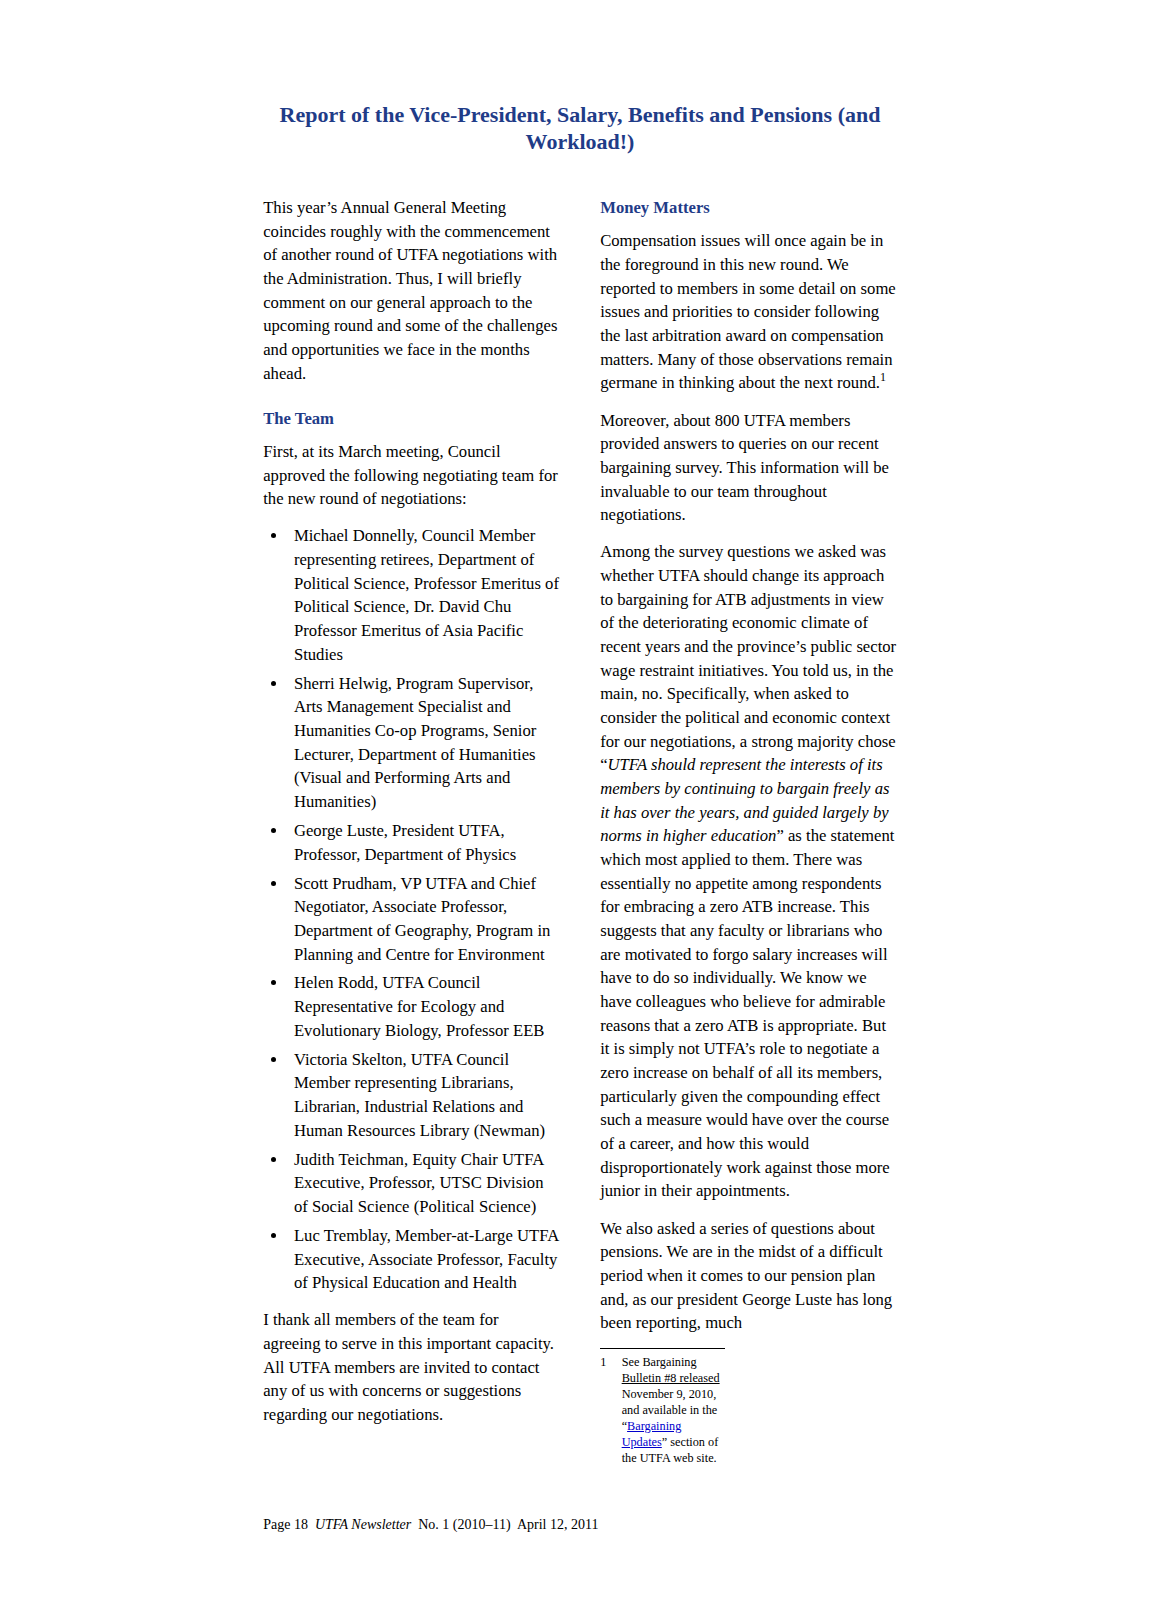Report of the Vice-President, Salary, Benefits and Pensions (and Workload!)
This year’s Annual General Meeting coincides roughly with the commencement of another round of UTFA negotiations with the Administration. Thus, I will briefly comment on our general approach to the upcoming round and some of the challenges and opportunities we face in the months ahead.
The Team
First, at its March meeting, Council approved the following negotiating team for the new round of negotiations:
Michael Donnelly, Council Member representing retirees, Department of Political Science, Professor Emeritus of Political Science, Dr. David Chu Professor Emeritus of Asia Pacific Studies
Sherri Helwig, Program Supervisor, Arts Management Specialist and Humanities Co-op Programs, Senior Lecturer, Department of Humanities (Visual and Performing Arts and Humanities)
George Luste, President UTFA, Professor, Department of Physics
Scott Prudham, VP UTFA and Chief Negotiator, Associate Professor, Department of Geography, Program in Planning and Centre for Environment
Helen Rodd, UTFA Council Representative for Ecology and Evolutionary Biology, Professor EEB
Victoria Skelton, UTFA Council Member representing Librarians, Librarian, Industrial Relations and Human Resources Library (Newman)
Judith Teichman, Equity Chair UTFA Executive, Professor, UTSC Division of Social Science (Political Science)
Luc Tremblay, Member-at-Large UTFA Executive, Associate Professor, Faculty of Physical Education and Health
I thank all members of the team for agreeing to serve in this important capacity. All UTFA members are invited to contact any of us with concerns or suggestions regarding our negotiations.
Money Matters
Compensation issues will once again be in the foreground in this new round. We reported to members in some detail on some issues and priorities to consider following the last arbitration award on compensation matters. Many of those observations remain germane in thinking about the next round.1
Moreover, about 800 UTFA members provided answers to queries on our recent bargaining survey. This information will be invaluable to our team throughout negotiations.
Among the survey questions we asked was whether UTFA should change its approach to bargaining for ATB adjustments in view of the deteriorating economic climate of recent years and the province’s public sector wage restraint initiatives. You told us, in the main, no. Specifically, when asked to consider the political and economic context for our negotiations, a strong majority chose “UTFA should represent the interests of its members by continuing to bargain freely as it has over the years, and guided largely by norms in higher education” as the statement which most applied to them. There was essentially no appetite among respondents for embracing a zero ATB increase. This suggests that any faculty or librarians who are motivated to forgo salary increases will have to do so individually. We know we have colleagues who believe for admirable reasons that a zero ATB is appropriate. But it is simply not UTFA’s role to negotiate a zero increase on behalf of all its members, particularly given the compounding effect such a measure would have over the course of a career, and how this would disproportionately work against those more junior in their appointments.
We also asked a series of questions about pensions. We are in the midst of a difficult period when it comes to our pension plan and, as our president George Luste has long been reporting, much
1 See Bargaining Bulletin #8 released November 9, 2010, and available in the “Bargaining Updates” section of the UTFA web site.
Page 18 UTFA Newsletter No. 1 (2010–11) April 12, 2011